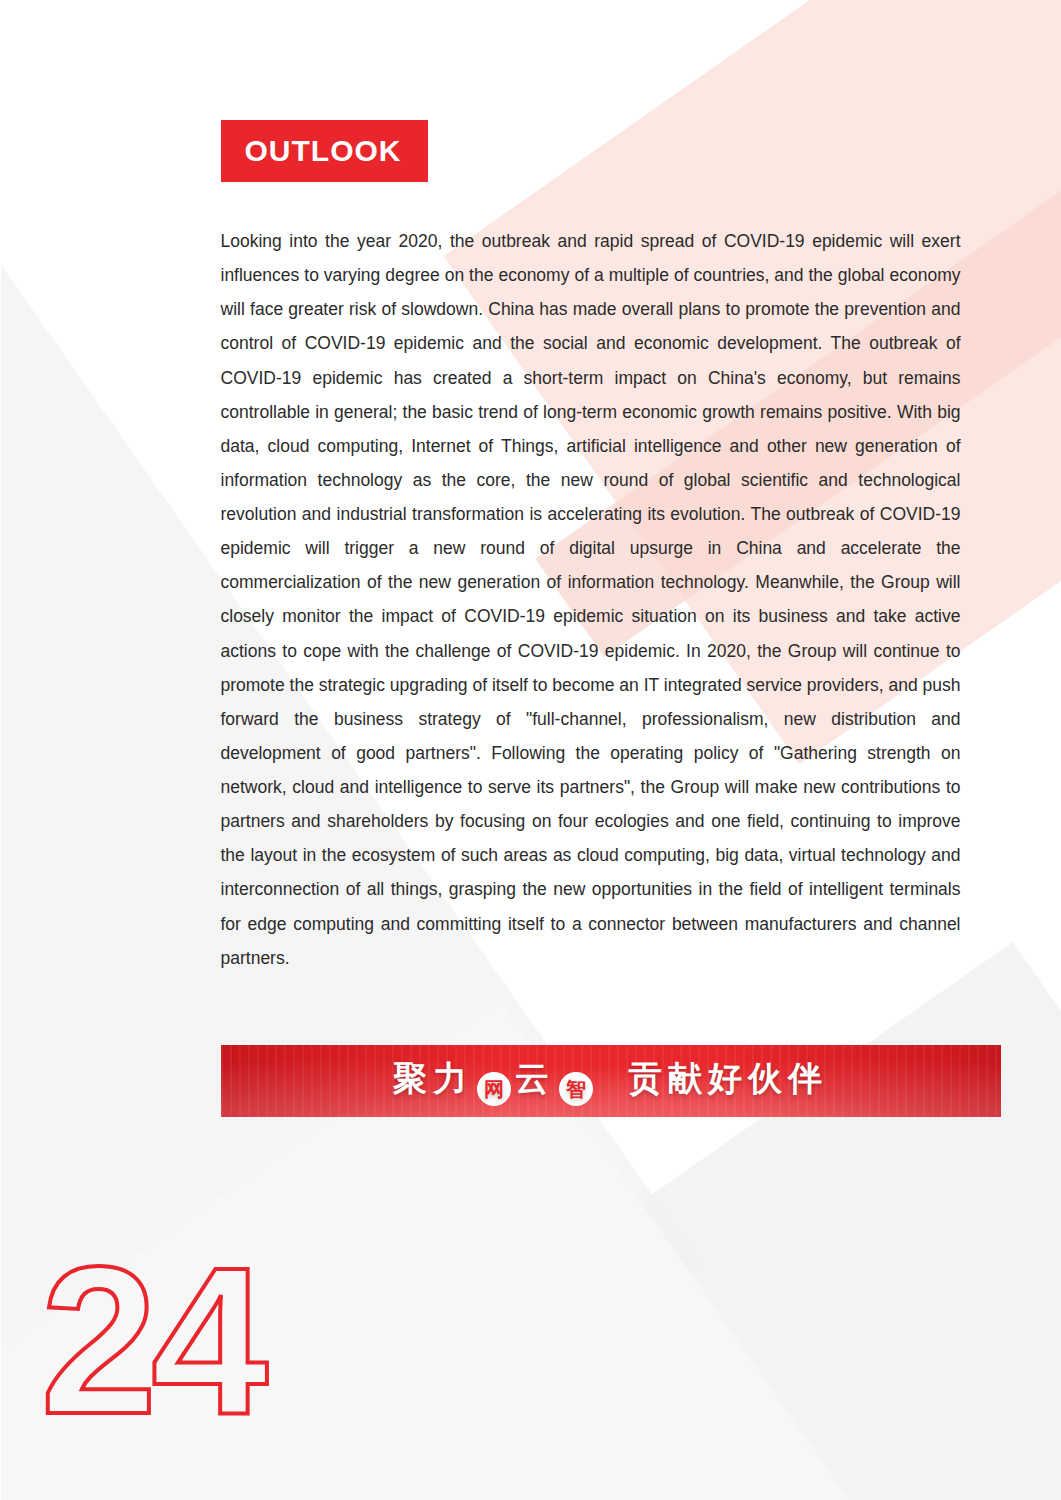OUTLOOK
Looking into the year 2020, the outbreak and rapid spread of COVID-19 epidemic will exert influences to varying degree on the economy of a multiple of countries, and the global economy will face greater risk of slowdown. China has made overall plans to promote the prevention and control of COVID-19 epidemic and the social and economic development. The outbreak of COVID-19 epidemic has created a short-term impact on China's economy, but remains controllable in general; the basic trend of long-term economic growth remains positive. With big data, cloud computing, Internet of Things, artificial intelligence and other new generation of information technology as the core, the new round of global scientific and technological revolution and industrial transformation is accelerating its evolution. The outbreak of COVID-19 epidemic will trigger a new round of digital upsurge in China and accelerate the commercialization of the new generation of information technology. Meanwhile, the Group will closely monitor the impact of COVID-19 epidemic situation on its business and take active actions to cope with the challenge of COVID-19 epidemic. In 2020, the Group will continue to promote the strategic upgrading of itself to become an IT integrated service providers, and push forward the business strategy of "full-channel, professionalism, new distribution and development of good partners". Following the operating policy of "Gathering strength on network, cloud and intelligence to serve its partners", the Group will make new contributions to partners and shareholders by focusing on four ecologies and one field, continuing to improve the layout in the ecosystem of such areas as cloud computing, big data, virtual technology and interconnection of all things, grasping the new opportunities in the field of intelligent terminals for edge computing and committing itself to a connector between manufacturers and channel partners.
聚力网云智 贡献好伙伴
24